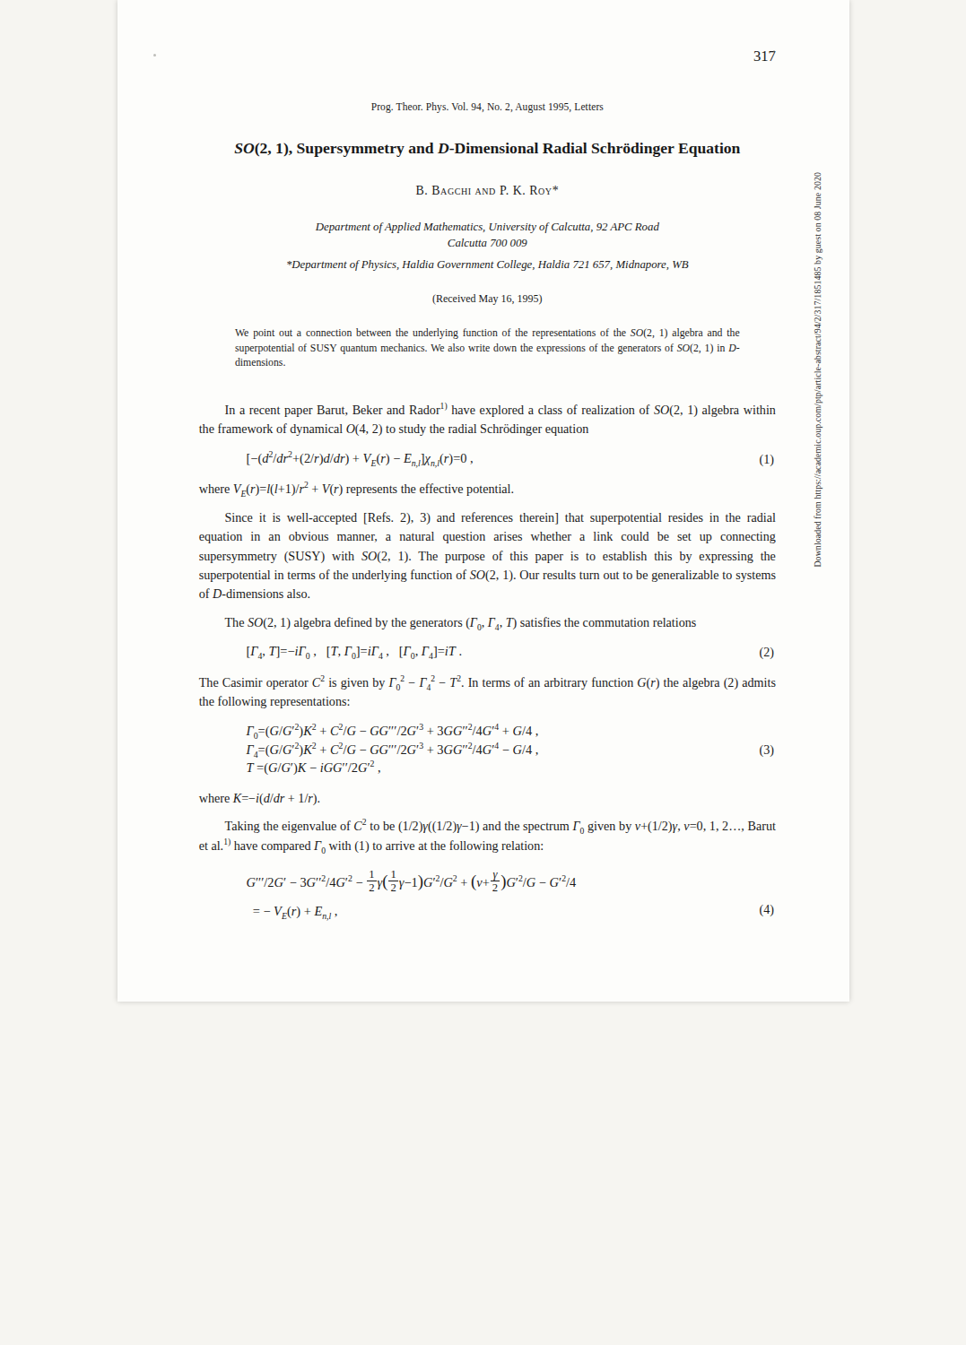Downloaded from https://academic.oup.com/ptp/article-abstract/94/2/317/1851485 by guest on 08 June 2020
317
Prog. Theor. Phys. Vol. 94, No. 2, August 1995, Letters
SO(2, 1), Supersymmetry and D-Dimensional Radial Schrödinger Equation
B. Bagchi and P. K. Roy*
Department of Applied Mathematics, University of Calcutta, 92 APC Road
Calcutta 700 009
*Department of Physics, Haldia Government College, Haldia 721 657, Midnapore, WB
(Received May 16, 1995)
We point out a connection between the underlying function of the representations of the SO(2, 1) algebra and the superpotential of SUSY quantum mechanics. We also write down the expressions of the generators of SO(2, 1) in D-dimensions.
In a recent paper Barut, Beker and Rador1) have explored a class of realization of SO(2, 1) algebra within the framework of dynamical O(4, 2) to study the radial Schrödinger equation
[−(d2/dr2+(2/r)d/dr) + VE(r) − En,l]χn,l(r)=0 , (1)
where VE(r)=l(l+1)/r2 + V(r) represents the effective potential.
Since it is well-accepted [Refs. 2), 3) and references therein] that superpotential resides in the radial equation in an obvious manner, a natural question arises whether a link could be set up connecting supersymmetry (SUSY) with SO(2, 1). The purpose of this paper is to establish this by expressing the superpotential in terms of the underlying function of SO(2, 1). Our results turn out to be generalizable to systems of D-dimensions also.
The SO(2, 1) algebra defined by the generators (Γ0, Γ4, T) satisfies the commutation relations
[Γ4, T]=−iΓ0 , [T, Γ0]=iΓ4 , [Γ0, Γ4]=iT . (2)
The Casimir operator C2 is given by Γ02 − Γ42 − T2. In terms of an arbitrary function G(r) the algebra (2) admits the following representations:
Γ0=(G/G′2)K2 + C2/G − GG′′′/2G′3 + 3GG′′2/4G′4 + G/4 ,
Γ4=(G/G′2)K2 + C2/G − GG′′′/2G′3 + 3GG′′2/4G′4 − G/4 ,
T =(G/G′)K − iGG′′/2G′2 ,
(3)
where K=−i(d/dr + 1/r).
Taking the eigenvalue of C2 to be (1/2)γ((1/2)γ−1) and the spectrum Γ0 given by ν+(1/2)γ, ν=0, 1, 2…, Barut et al.1) have compared Γ0 with (1) to arrive at the following relation:
G′′′/2G′ − 3G′′2/4G′2 − 12 γ(12 γ−1) G′2/G2 + (ν+γ 2) G′2/G − G′2/4
= − VE(r) + En,l ,
(4)